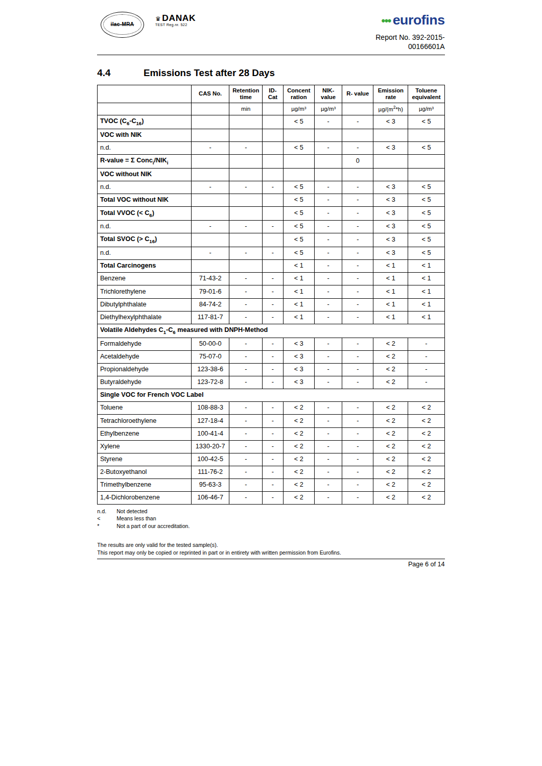ilac-MRA
♛ DANAK
TEST Reg.nr. 522
•••eurofins
Report No. 392-2015-
00166601A
4.4 Emissions Test after 28 Days
| | CAS No. | Retention time | ID- Cat | Concent ration | NIK- value | R- value | Emission rate | Toluene equivalent |
| --- | --- | --- | --- | --- | --- | --- | --- | --- |
| | | min | | µg/m³ | µg/m³ | | µg/(m 2 *h) | µg/m³ |
| TVOC (C 6 -C 16 ) | | | | < 5 | - | - | < 3 | < 5 |
| VOC with NIK | | | | | | | | |
| n.d. | - | - | | < 5 | - | - | < 3 | < 5 |
| R-value = Σ Conc i /NIK i | | | | | | 0 | | |
| VOC without NIK | | | | | | | | |
| n.d. | - | - | - | < 5 | - | - | < 3 | < 5 |
| Total VOC without NIK | | | | < 5 | - | - | < 3 | < 5 |
| Total VVOC (< C 6 ) | | | | < 5 | - | - | < 3 | < 5 |
| n.d. | - | - | - | < 5 | - | - | < 3 | < 5 |
| Total SVOC (> C 16 ) | | | | < 5 | - | - | < 3 | < 5 |
| n.d. | - | - | - | < 5 | - | - | < 3 | < 5 |
| Total Carcinogens | | | | < 1 | - | - | < 1 | < 1 |
| Benzene | 71-43-2 | - | - | < 1 | - | - | < 1 | < 1 |
| Trichlorethylene | 79-01-6 | - | - | < 1 | - | - | < 1 | < 1 |
| Dibutylphthalate | 84-74-2 | - | - | < 1 | - | - | < 1 | < 1 |
| Diethylhexylphthalate | 117-81-7 | - | - | < 1 | - | - | < 1 | < 1 |
| Volatile Aldehydes C 1 -C 6 measured with DNPH-Method |
| Formaldehyde | 50-00-0 | - | - | < 3 | - | - | < 2 | - |
| Acetaldehyde | 75-07-0 | - | - | < 3 | - | - | < 2 | - |
| Propionaldehyde | 123-38-6 | - | - | < 3 | - | - | < 2 | - |
| Butyraldehyde | 123-72-8 | - | - | < 3 | - | - | < 2 | - |
| Single VOC for French VOC Label |
| Toluene | 108-88-3 | - | - | < 2 | - | - | < 2 | < 2 |
| Tetrachloroethylene | 127-18-4 | - | - | < 2 | - | - | < 2 | < 2 |
| Ethylbenzene | 100-41-4 | - | - | < 2 | - | - | < 2 | < 2 |
| Xylene | 1330-20-7 | - | - | < 2 | - | - | < 2 | < 2 |
| Styrene | 100-42-5 | - | - | < 2 | - | - | < 2 | < 2 |
| 2-Butoxyethanol | 111-76-2 | - | - | < 2 | - | - | < 2 | < 2 |
| Trimethylbenzene | 95-63-3 | - | - | < 2 | - | - | < 2 | < 2 |
| 1,4-Dichlorobenzene | 106-46-7 | - | - | < 2 | - | - | < 2 | < 2 |
n.d. Not detected
<Means less than
*Not a part of our accreditation.
The results are only valid for the tested sample(s).
This report may only be copied or reprinted in part or in entirety with written permission from Eurofins.
Page 6 of 14